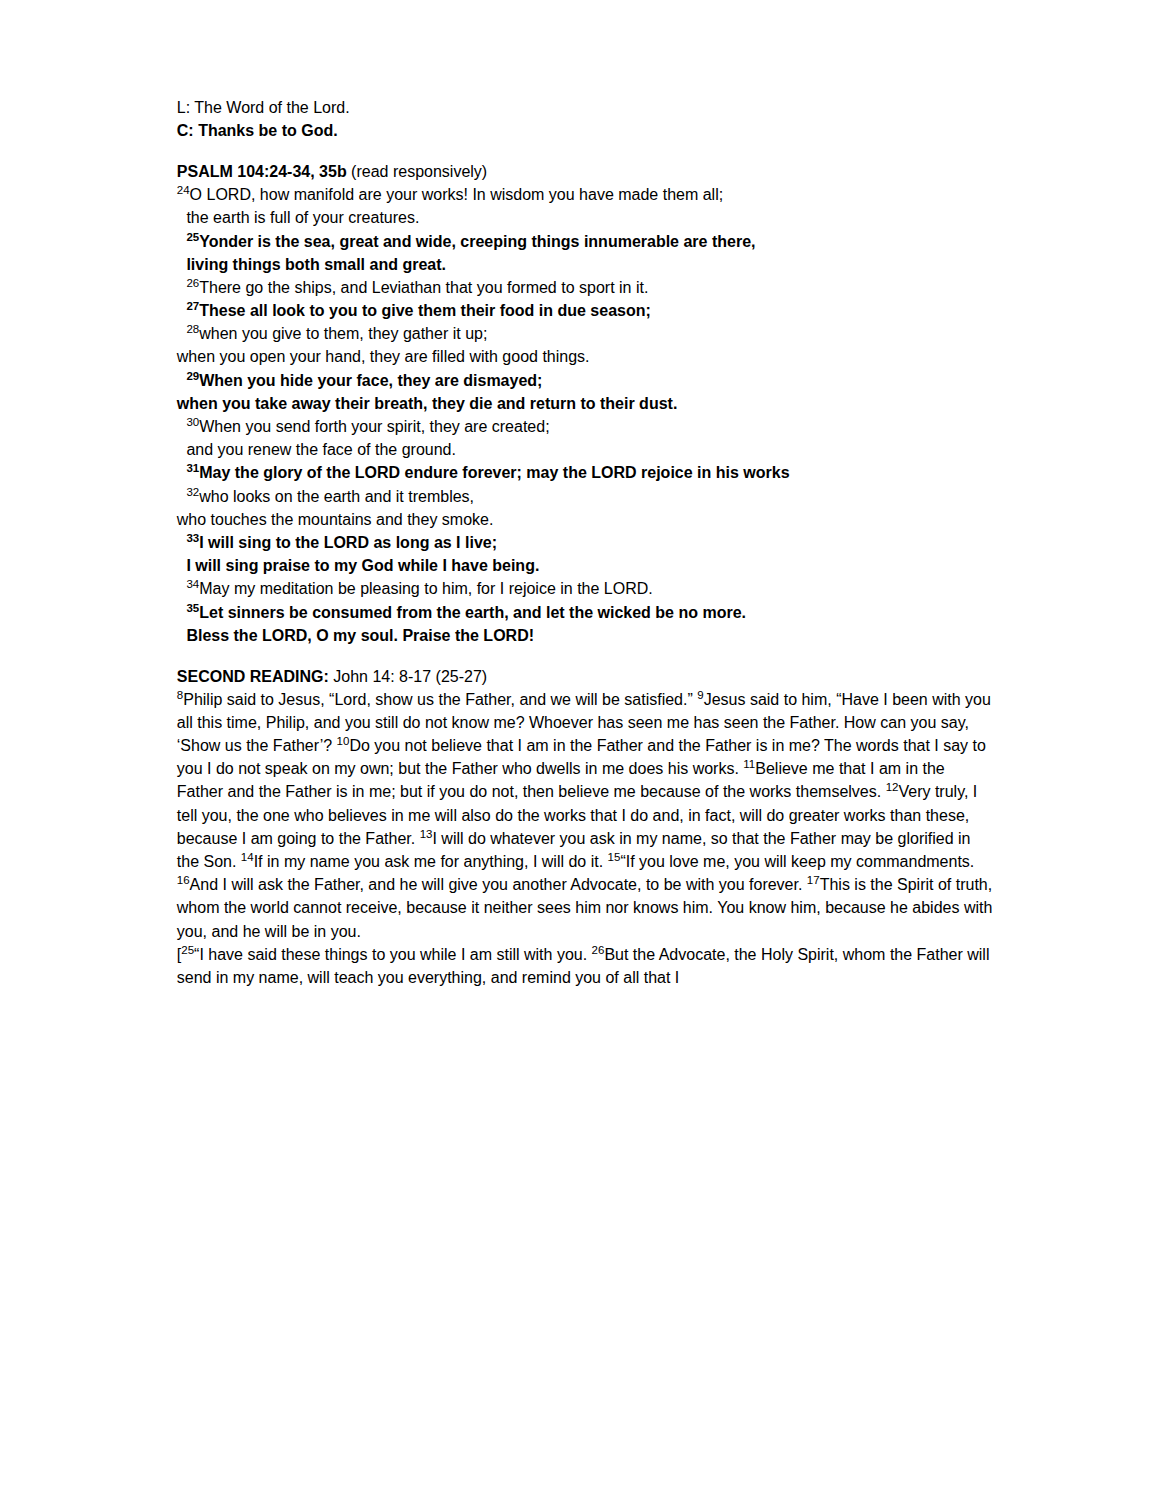L: The Word of the Lord.
C: Thanks be to God.
PSALM 104:24-34, 35b
(read responsively)
24O LORD, how manifold are your works! In wisdom you have made them all;
the earth is full of your creatures.
25Yonder is the sea, great and wide, creeping things innumerable are there,
living things both small and great.
26There go the ships, and Leviathan that you formed to sport in it.
27These all look to you to give them their food in due season;
28when you give to them, they gather it up;
when you open your hand, they are filled with good things.
29When you hide your face, they are dismayed;
when you take away their breath, they die and return to their dust.
30When you send forth your spirit, they are created;
and you renew the face of the ground.
31May the glory of the LORD endure forever; may the LORD rejoice in his works
32who looks on the earth and it trembles,
who touches the mountains and they smoke.
33I will sing to the LORD as long as I live;
I will sing praise to my God while I have being.
34May my meditation be pleasing to him, for I rejoice in the LORD.
35Let sinners be consumed from the earth, and let the wicked be no more.
Bless the LORD, O my soul. Praise the LORD!
SECOND READING:
John 14: 8-17 (25-27)
8Philip said to Jesus, “Lord, show us the Father, and we will be satisfied.” 9Jesus said to him, “Have I been with you all this time, Philip, and you still do not know me? Whoever has seen me has seen the Father. How can you say, ‘Show us the Father’? 10Do you not believe that I am in the Father and the Father is in me? The words that I say to you I do not speak on my own; but the Father who dwells in me does his works. 11Believe me that I am in the Father and the Father is in me; but if you do not, then believe me because of the works themselves. 12Very truly, I tell you, the one who believes in me will also do the works that I do and, in fact, will do greater works than these, because I am going to the Father. 13I will do whatever you ask in my name, so that the Father may be glorified in the Son. 14If in my name you ask me for anything, I will do it. 15“If you love me, you will keep my commandments. 16And I will ask the Father, and he will give you another Advocate, to be with you forever. 17This is the Spirit of truth, whom the world cannot receive, because it neither sees him nor knows him. You know him, because he abides with you, and he will be in you.
[25“I have said these things to you while I am still with you. 26But the Advocate, the Holy Spirit, whom the Father will send in my name, will teach you everything, and remind you of all that I